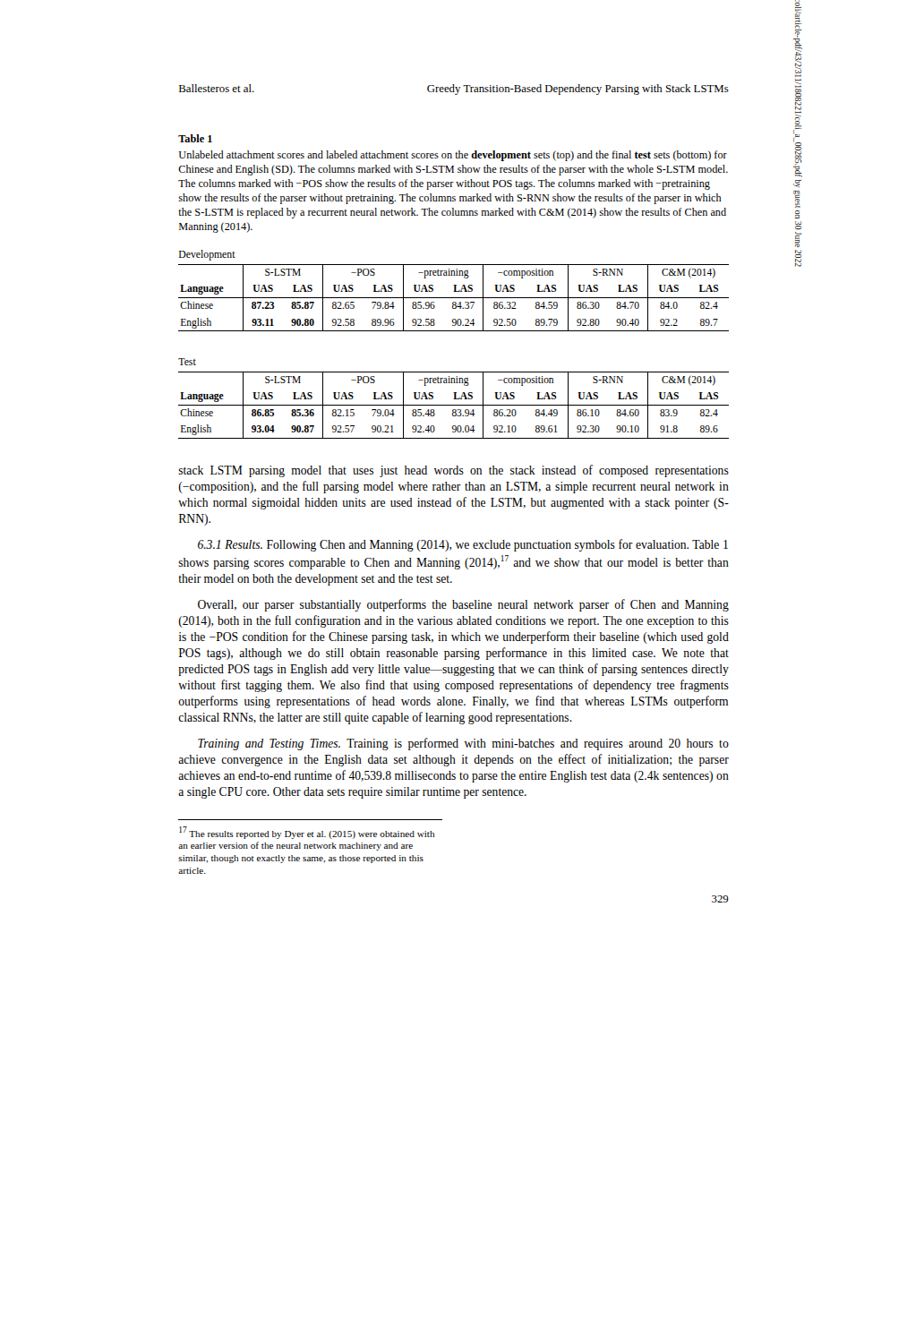Ballesteros et al.
Greedy Transition-Based Dependency Parsing with Stack LSTMs
Table 1 Unlabeled attachment scores and labeled attachment scores on the development sets (top) and the final test sets (bottom) for Chinese and English (SD). The columns marked with S-LSTM show the results of the parser with the whole S-LSTM model. The columns marked with −POS show the results of the parser without POS tags. The columns marked with −pretraining show the results of the parser without pretraining. The columns marked with S-RNN show the results of the parser in which the S-LSTM is replaced by a recurrent neural network. The columns marked with C&M (2014) show the results of Chen and Manning (2014).
Development
| | S-LSTM | −POS | −pretraining | −composition | S-RNN | C&M (2014) |
| --- | --- | --- | --- | --- | --- | --- |
| Language | UAS | LAS | UAS | LAS | UAS | LAS | UAS | LAS | UAS | LAS | UAS | LAS |
| Chinese | 87.23 | 85.87 | 82.65 | 79.84 | 85.96 | 84.37 | 86.32 | 84.59 | 86.30 | 84.70 | 84.0 | 82.4 |
| English | 93.11 | 90.80 | 92.58 | 89.96 | 92.58 | 90.24 | 92.50 | 89.79 | 92.80 | 90.40 | 92.2 | 89.7 |
Test
| | S-LSTM | −POS | −pretraining | −composition | S-RNN | C&M (2014) |
| --- | --- | --- | --- | --- | --- | --- |
| Language | UAS | LAS | UAS | LAS | UAS | LAS | UAS | LAS | UAS | LAS | UAS | LAS |
| Chinese | 86.85 | 85.36 | 82.15 | 79.04 | 85.48 | 83.94 | 86.20 | 84.49 | 86.10 | 84.60 | 83.9 | 82.4 |
| English | 93.04 | 90.87 | 92.57 | 90.21 | 92.40 | 90.04 | 92.10 | 89.61 | 92.30 | 90.10 | 91.8 | 89.6 |
stack LSTM parsing model that uses just head words on the stack instead of composed representations (−composition), and the full parsing model where rather than an LSTM, a simple recurrent neural network in which normal sigmoidal hidden units are used instead of the LSTM, but augmented with a stack pointer (S-RNN).
6.3.1 Results. Following Chen and Manning (2014), we exclude punctuation symbols for evaluation. Table 1 shows parsing scores comparable to Chen and Manning (2014),17 and we show that our model is better than their model on both the development set and the test set.
Overall, our parser substantially outperforms the baseline neural network parser of Chen and Manning (2014), both in the full configuration and in the various ablated conditions we report. The one exception to this is the −POS condition for the Chinese parsing task, in which we underperform their baseline (which used gold POS tags), although we do still obtain reasonable parsing performance in this limited case. We note that predicted POS tags in English add very little value—suggesting that we can think of parsing sentences directly without first tagging them. We also find that using composed representations of dependency tree fragments outperforms using representations of head words alone. Finally, we find that whereas LSTMs outperform classical RNNs, the latter are still quite capable of learning good representations.
Training and Testing Times. Training is performed with mini-batches and requires around 20 hours to achieve convergence in the English data set although it depends on the effect of initialization; the parser achieves an end-to-end runtime of 40,539.8 milliseconds to parse the entire English test data (2.4k sentences) on a single CPU core. Other data sets require similar runtime per sentence.
17 The results reported by Dyer et al. (2015) were obtained with an earlier version of the neural network machinery and are similar, though not exactly the same, as those reported in this article.
Downloaded from http://direct.mit.edu/coli/coli/article-pdf/43/2/311/1808221/coli_a_00285.pdf by guest on 30 June 2022
329